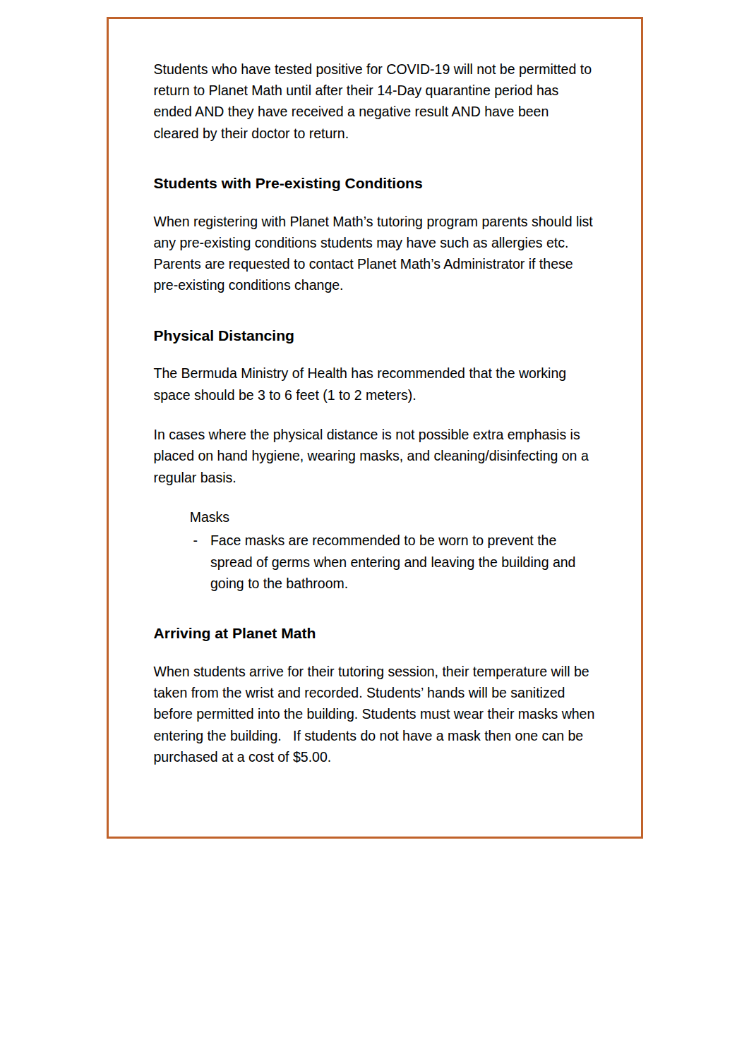Students who have tested positive for COVID-19 will not be permitted to return to Planet Math until after their 14-Day quarantine period has ended AND they have received a negative result AND have been cleared by their doctor to return.
Students with Pre-existing Conditions
When registering with Planet Math’s tutoring program parents should list any pre-existing conditions students may have such as allergies etc. Parents are requested to contact Planet Math’s Administrator if these pre-existing conditions change.
Physical Distancing
The Bermuda Ministry of Health has recommended that the working space should be 3 to 6 feet (1 to 2 meters).
In cases where the physical distance is not possible extra emphasis is placed on hand hygiene, wearing masks, and cleaning/disinfecting on a regular basis.
Masks
Face masks are recommended to be worn to prevent the spread of germs when entering and leaving the building and going to the bathroom.
Arriving at Planet Math
When students arrive for their tutoring session, their temperature will be taken from the wrist and recorded. Students’ hands will be sanitized before permitted into the building. Students must wear their masks when entering the building. If students do not have a mask then one can be purchased at a cost of $5.00.